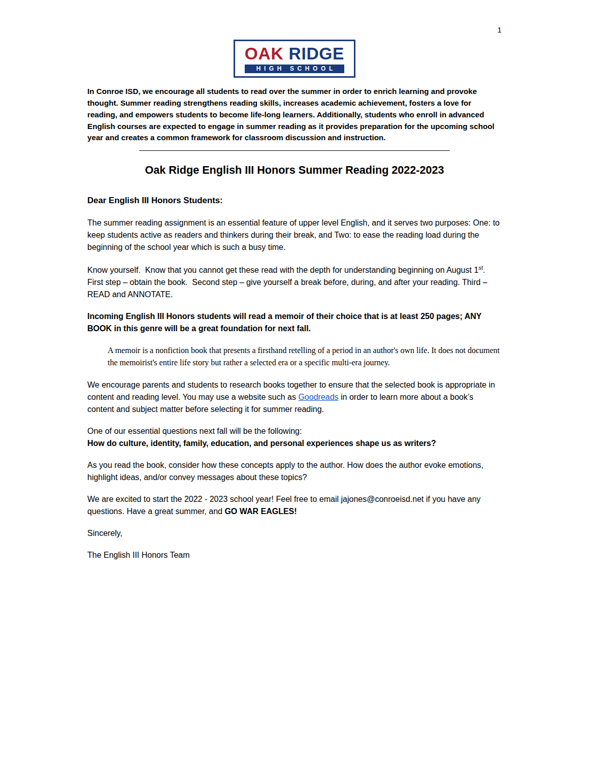1
OAK RIDGE
HIGH SCHOOL
In Conroe ISD, we encourage all students to read over the summer in order to enrich learning and provoke thought. Summer reading strengthens reading skills, increases academic achievement, fosters a love for reading, and empowers students to become life-long learners. Additionally, students who enroll in advanced English courses are expected to engage in summer reading as it provides preparation for the upcoming school year and creates a common framework for classroom discussion and instruction.
Oak Ridge English III Honors Summer Reading 2022-2023
Dear English III Honors Students:
The summer reading assignment is an essential feature of upper level English, and it serves two purposes: One: to keep students active as readers and thinkers during their break, and Two: to ease the reading load during the beginning of the school year which is such a busy time.
Know yourself. Know that you cannot get these read with the depth for understanding beginning on August 1st. First step – obtain the book. Second step – give yourself a break before, during, and after your reading. Third – READ and ANNOTATE.
Incoming English III Honors students will read a memoir of their choice that is at least 250 pages; ANY BOOK in this genre will be a great foundation for next fall.
A memoir is a nonfiction book that presents a firsthand retelling of a period in an author's own life. It does not document the memoirist's entire life story but rather a selected era or a specific multi-era journey.
We encourage parents and students to research books together to ensure that the selected book is appropriate in content and reading level. You may use a website such as Goodreads in order to learn more about a book’s content and subject matter before selecting it for summer reading.
One of our essential questions next fall will be the following:
How do culture, identity, family, education, and personal experiences shape us as writers?
As you read the book, consider how these concepts apply to the author. How does the author evoke emotions, highlight ideas, and/or convey messages about these topics?
We are excited to start the 2022 - 2023 school year! Feel free to email jajones@conroeisd.net if you have any questions. Have a great summer, and GO WAR EAGLES!
Sincerely,
The English III Honors Team